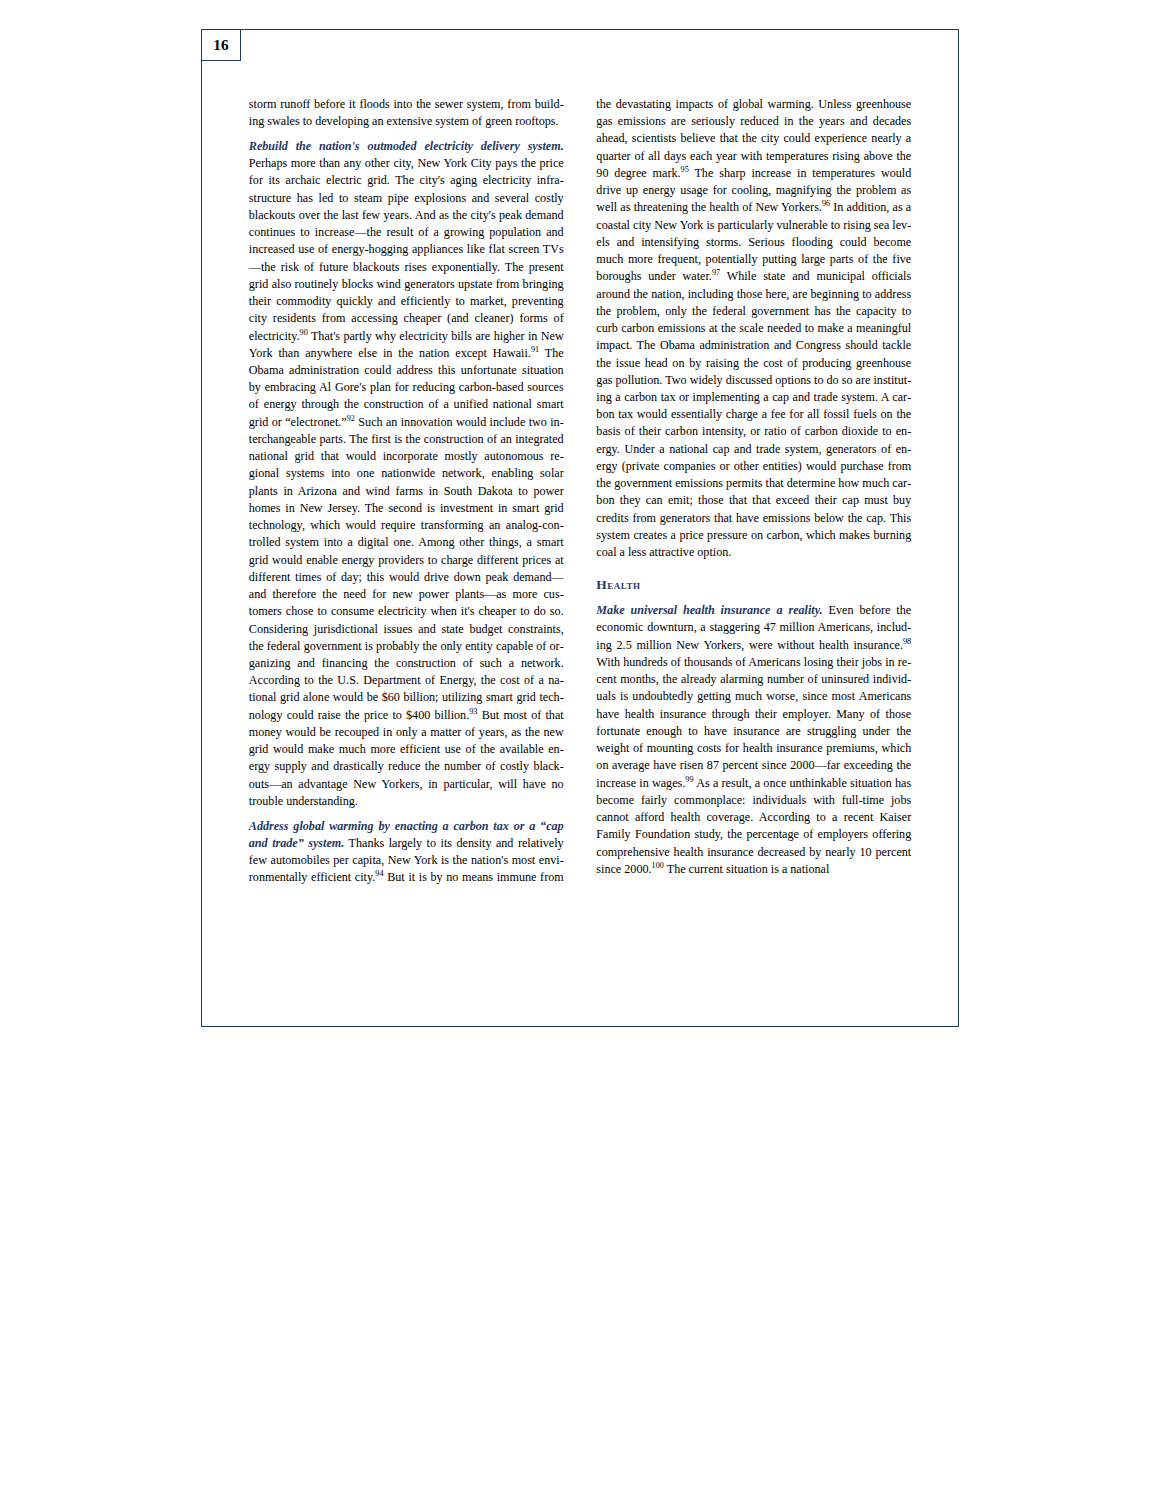16
storm runoff before it floods into the sewer system, from building swales to developing an extensive system of green rooftops.
Rebuild the nation's outmoded electricity delivery system. Perhaps more than any other city, New York City pays the price for its archaic electric grid. The city's aging electricity infrastructure has led to steam pipe explosions and several costly blackouts over the last few years. And as the city's peak demand continues to increase—the result of a growing population and increased use of energy-hogging appliances like flat screen TVs—the risk of future blackouts rises exponentially. The present grid also routinely blocks wind generators upstate from bringing their commodity quickly and efficiently to market, preventing city residents from accessing cheaper (and cleaner) forms of electricity.90 That's partly why electricity bills are higher in New York than anywhere else in the nation except Hawaii.91 The Obama administration could address this unfortunate situation by embracing Al Gore's plan for reducing carbon-based sources of energy through the construction of a unified national smart grid or “electronet.”92 Such an innovation would include two interchangeable parts. The first is the construction of an integrated national grid that would incorporate mostly autonomous regional systems into one nationwide network, enabling solar plants in Arizona and wind farms in South Dakota to power homes in New Jersey. The second is investment in smart grid technology, which would require transforming an analog-controlled system into a digital one. Among other things, a smart grid would enable energy providers to charge different prices at different times of day; this would drive down peak demand—and therefore the need for new power plants—as more customers chose to consume electricity when it's cheaper to do so. Considering jurisdictional issues and state budget constraints, the federal government is probably the only entity capable of organizing and financing the construction of such a network. According to the U.S. Department of Energy, the cost of a national grid alone would be $60 billion; utilizing smart grid technology could raise the price to $400 billion.93 But most of that money would be recouped in only a matter of years, as the new grid would make much more efficient use of the available energy supply and drastically reduce the number of costly blackouts—an advantage New Yorkers, in particular, will have no trouble understanding.
Address global warming by enacting a carbon tax or a “cap and trade” system. Thanks largely to its density and relatively few automobiles per capita, New York is the nation's most environmentally efficient city.94 But it is by no means immune from the devastating impacts of global warming. Unless greenhouse gas emissions are seriously reduced in the years and decades ahead, scientists believe that the city could experience nearly a quarter of all days each year with temperatures rising above the 90 degree mark.95 The sharp increase in temperatures would drive up energy usage for cooling, magnifying the problem as well as threatening the health of New Yorkers.96 In addition, as a coastal city New York is particularly vulnerable to rising sea levels and intensifying storms. Serious flooding could become much more frequent, potentially putting large parts of the five boroughs under water.97 While state and municipal officials around the nation, including those here, are beginning to address the problem, only the federal government has the capacity to curb carbon emissions at the scale needed to make a meaningful impact. The Obama administration and Congress should tackle the issue head on by raising the cost of producing greenhouse gas pollution. Two widely discussed options to do so are instituting a carbon tax or implementing a cap and trade system. A carbon tax would essentially charge a fee for all fossil fuels on the basis of their carbon intensity, or ratio of carbon dioxide to energy. Under a national cap and trade system, generators of energy (private companies or other entities) would purchase from the government emissions permits that determine how much carbon they can emit; those that that exceed their cap must buy credits from generators that have emissions below the cap. This system creates a price pressure on carbon, which makes burning coal a less attractive option.
Health
Make universal health insurance a reality. Even before the economic downturn, a staggering 47 million Americans, including 2.5 million New Yorkers, were without health insurance.98 With hundreds of thousands of Americans losing their jobs in recent months, the already alarming number of uninsured individuals is undoubtedly getting much worse, since most Americans have health insurance through their employer. Many of those fortunate enough to have insurance are struggling under the weight of mounting costs for health insurance premiums, which on average have risen 87 percent since 2000—far exceeding the increase in wages.99 As a result, a once unthinkable situation has become fairly commonplace: individuals with full-time jobs cannot afford health coverage. According to a recent Kaiser Family Foundation study, the percentage of employers offering comprehensive health insurance decreased by nearly 10 percent since 2000.100 The current situation is a national